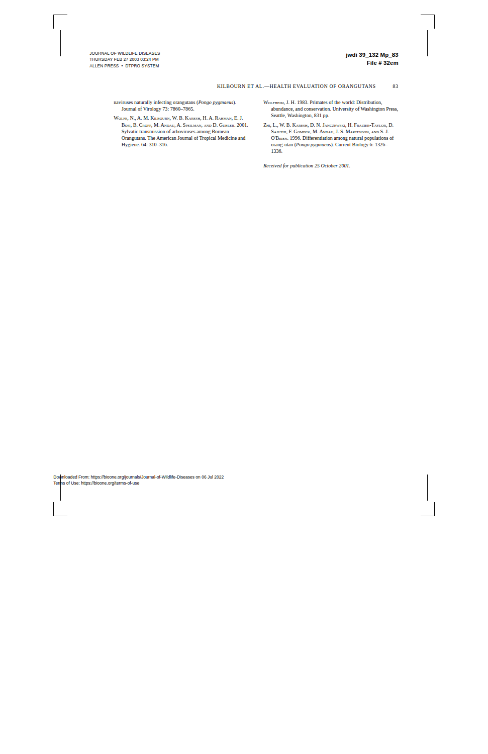JOURNAL OF WILDLIFE DISEASES
Thursday Feb 27 2003 03:24 PM
Allen Press • DTPro System
jwdi 39_132 Mp_83
File # 32em
Kilbourn et al.—Health evaluation of orangutans 83
naviruses naturally infecting orangutans (Pongo pygmaeus). Journal of Virology 73: 7860–7865.
Wolfe, N., A. M. Kilbourn, W. B. Karesh, H. A. Rahman, E. J. Bosi, B. Cropp, M. Andau, A. Speilman, and D. Gubler. 2001. Sylvatic transmission of arboviruses among Bornean Orangutans. The American Journal of Tropical Medicine and Hygiene. 64: 310–316.
Wolfheim, J. H. 1983. Primates of the world: Distribution, abundance, and conservation. University of Washington Press, Seattle, Washington, 831 pp.
Zhi, L., W. B. Karesh, D. N. Janczewski, H. Frazier-Taylor, D. Sajuthi, F. Gombek, M. Andau, J. S. Martenson, and S. J. O'Brien. 1996. Differentiation among natural populations of orang-utan (Pongo pygmaeus). Current Biology 6: 1326–1336.
Received for publication 25 October 2001.
Downloaded From: https://bioone.org/journals/Journal-of-Wildlife-Diseases on 06 Jul 2022
Terms of Use: https://bioone.org/terms-of-use